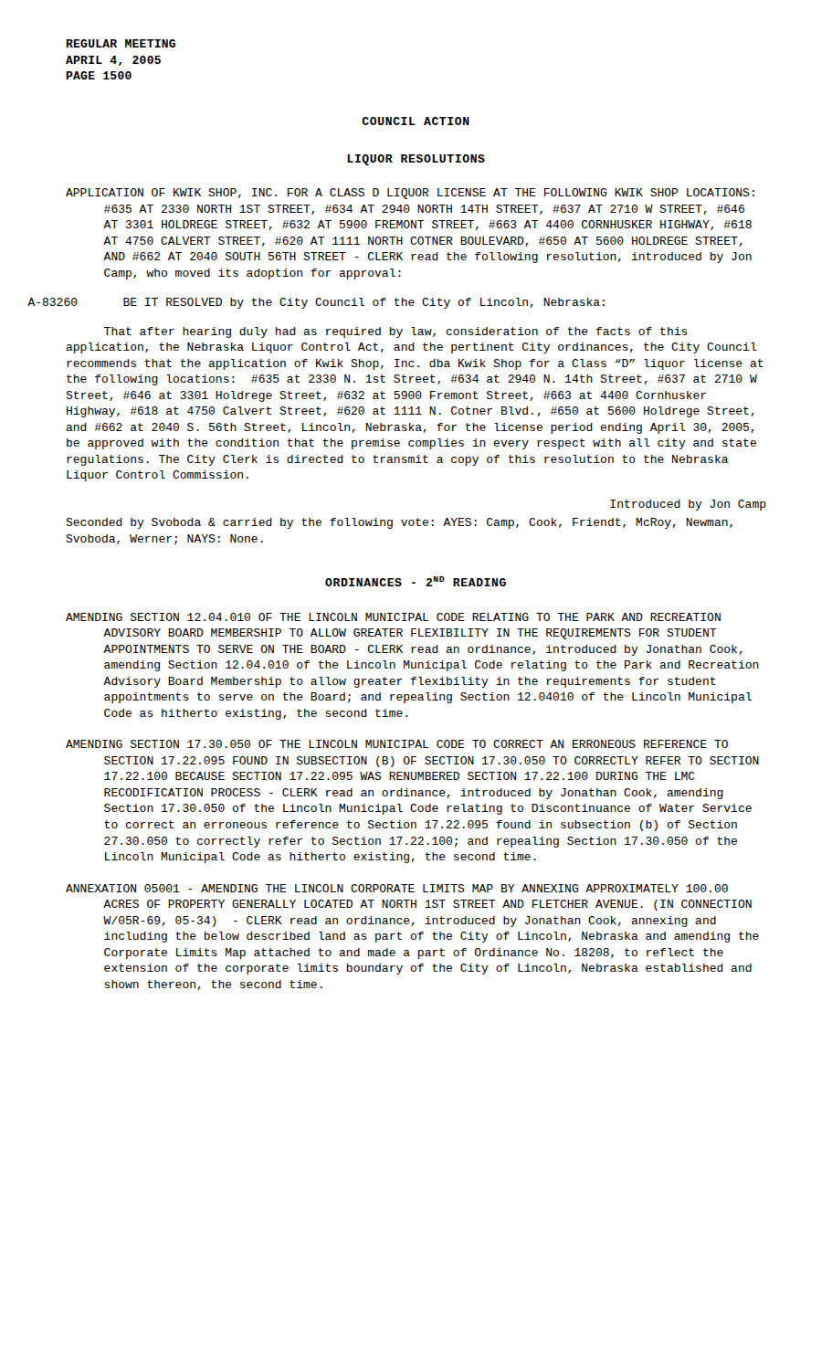REGULAR MEETING
APRIL 4, 2005
PAGE 1500
COUNCIL ACTION
LIQUOR RESOLUTIONS
APPLICATION OF KWIK SHOP, INC. FOR A CLASS D LIQUOR LICENSE AT THE FOLLOWING KWIK SHOP LOCATIONS: #635 AT 2330 NORTH 1ST STREET, #634 AT 2940 NORTH 14TH STREET, #637 AT 2710 W STREET, #646 AT 3301 HOLDREGE STREET, #632 AT 5900 FREMONT STREET, #663 AT 4400 CORNHUSKER HIGHWAY, #618 AT 4750 CALVERT STREET, #620 AT 1111 NORTH COTNER BOULEVARD, #650 AT 5600 HOLDREGE STREET, AND #662 AT 2040 SOUTH 56TH STREET - CLERK read the following resolution, introduced by Jon Camp, who moved its adoption for approval:
A-83260 BE IT RESOLVED by the City Council of the City of Lincoln, Nebraska:
That after hearing duly had as required by law, consideration of the facts of this application, the Nebraska Liquor Control Act, and the pertinent City ordinances, the City Council recommends that the application of Kwik Shop, Inc. dba Kwik Shop for a Class “D” liquor license at the following locations: #635 at 2330 N. 1st Street, #634 at 2940 N. 14th Street, #637 at 2710 W Street, #646 at 3301 Holdrege Street, #632 at 5900 Fremont Street, #663 at 4400 Cornhusker Highway, #618 at 4750 Calvert Street, #620 at 1111 N. Cotner Blvd., #650 at 5600 Holdrege Street, and #662 at 2040 S. 56th Street, Lincoln, Nebraska, for the license period ending April 30, 2005, be approved with the condition that the premise complies in every respect with all city and state regulations. The City Clerk is directed to transmit a copy of this resolution to the Nebraska Liquor Control Commission.
Introduced by Jon Camp
Seconded by Svoboda & carried by the following vote: AYES: Camp, Cook, Friendt, McRoy, Newman, Svoboda, Werner; NAYS: None.
ORDINANCES - 2ND READING
AMENDING SECTION 12.04.010 OF THE LINCOLN MUNICIPAL CODE RELATING TO THE PARK AND RECREATION ADVISORY BOARD MEMBERSHIP TO ALLOW GREATER FLEXIBILITY IN THE REQUIREMENTS FOR STUDENT APPOINTMENTS TO SERVE ON THE BOARD - CLERK read an ordinance, introduced by Jonathan Cook, amending Section 12.04.010 of the Lincoln Municipal Code relating to the Park and Recreation Advisory Board Membership to allow greater flexibility in the requirements for student appointments to serve on the Board; and repealing Section 12.04010 of the Lincoln Municipal Code as hitherto existing, the second time.
AMENDING SECTION 17.30.050 OF THE LINCOLN MUNICIPAL CODE TO CORRECT AN ERRONEOUS REFERENCE TO SECTION 17.22.095 FOUND IN SUBSECTION (B) OF SECTION 17.30.050 TO CORRECTLY REFER TO SECTION 17.22.100 BECAUSE SECTION 17.22.095 WAS RENUMBERED SECTION 17.22.100 DURING THE LMC RECODIFICATION PROCESS - CLERK read an ordinance, introduced by Jonathan Cook, amending Section 17.30.050 of the Lincoln Municipal Code relating to Discontinuance of Water Service to correct an erroneous reference to Section 17.22.095 found in subsection (b) of Section 27.30.050 to correctly refer to Section 17.22.100; and repealing Section 17.30.050 of the Lincoln Municipal Code as hitherto existing, the second time.
ANNEXATION 05001 - AMENDING THE LINCOLN CORPORATE LIMITS MAP BY ANNEXING APPROXIMATELY 100.00 ACRES OF PROPERTY GENERALLY LOCATED AT NORTH 1ST STREET AND FLETCHER AVENUE. (IN CONNECTION W/05R-69, 05-34) - CLERK read an ordinance, introduced by Jonathan Cook, annexing and including the below described land as part of the City of Lincoln, Nebraska and amending the Corporate Limits Map attached to and made a part of Ordinance No. 18208, to reflect the extension of the corporate limits boundary of the City of Lincoln, Nebraska established and shown thereon, the second time.